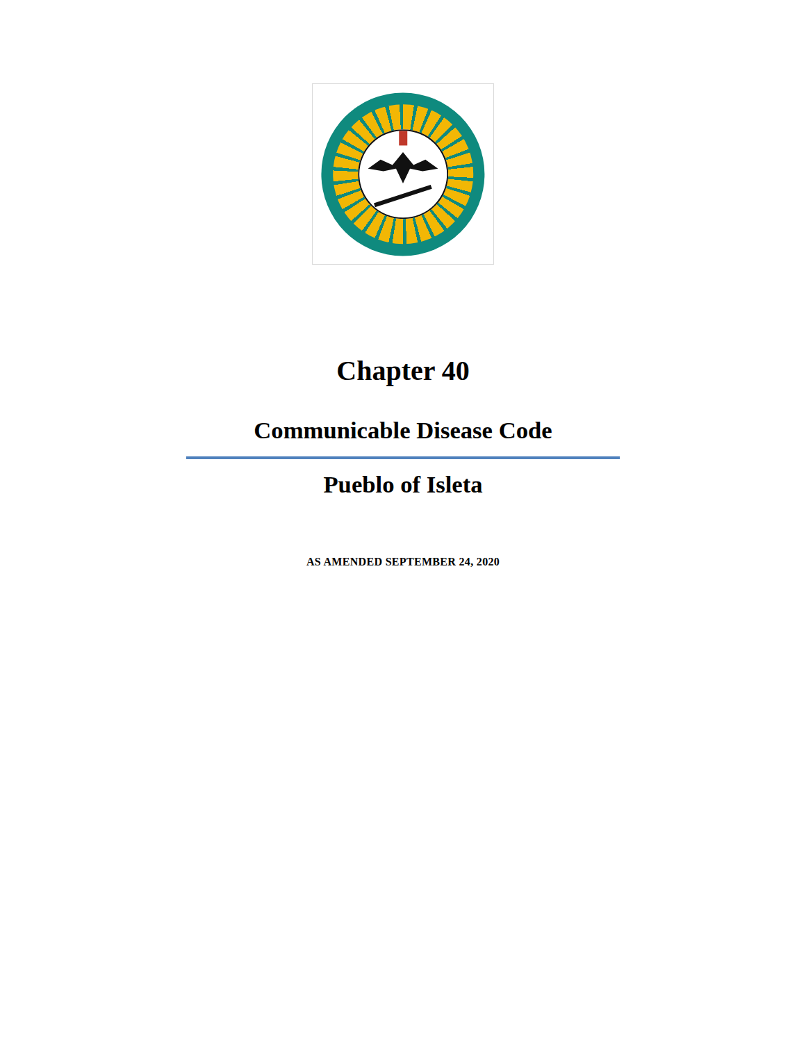Chapter 40
Communicable Disease Code
Pueblo of Isleta
AS AMENDED SEPTEMBER 24, 2020